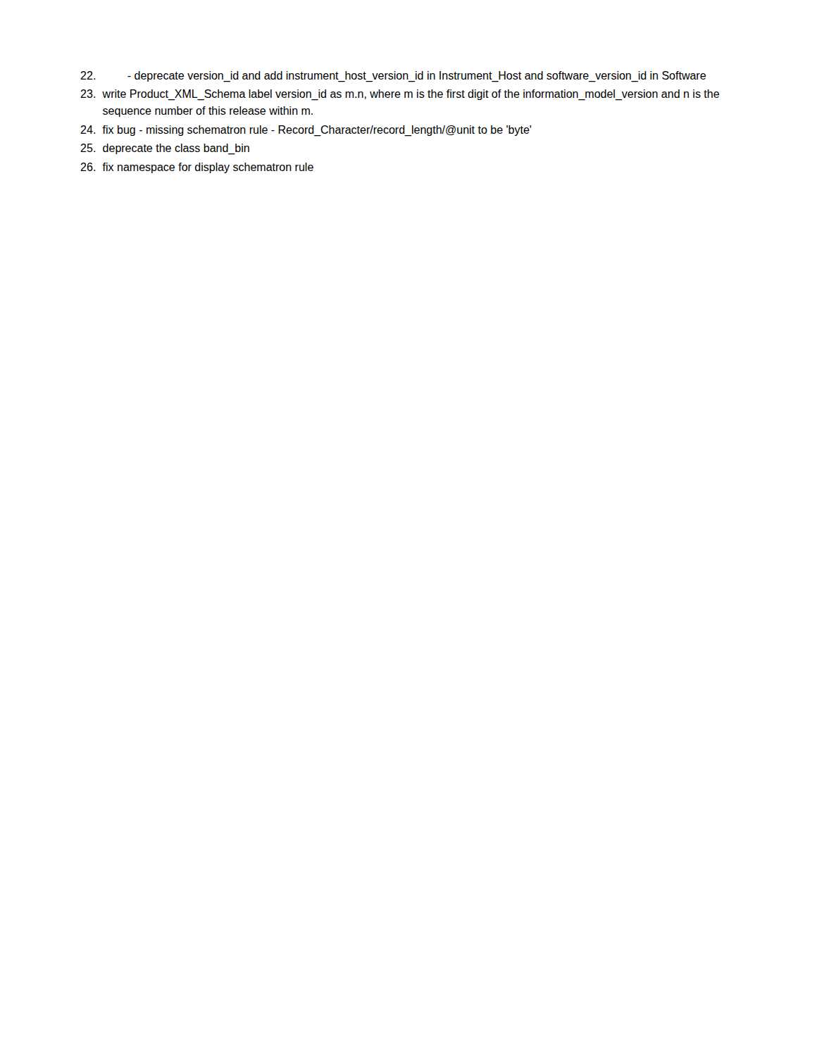- deprecate version_id and add instrument_host_version_id in Instrument_Host and software_version_id in Software
write Product_XML_Schema label version_id as m.n, where m is the first digit of the information_model_version and n is the sequence number of this release within m.
fix bug - missing schematron rule - Record_Character/record_length/@unit to be 'byte'
deprecate the class band_bin
fix namespace for display schematron rule